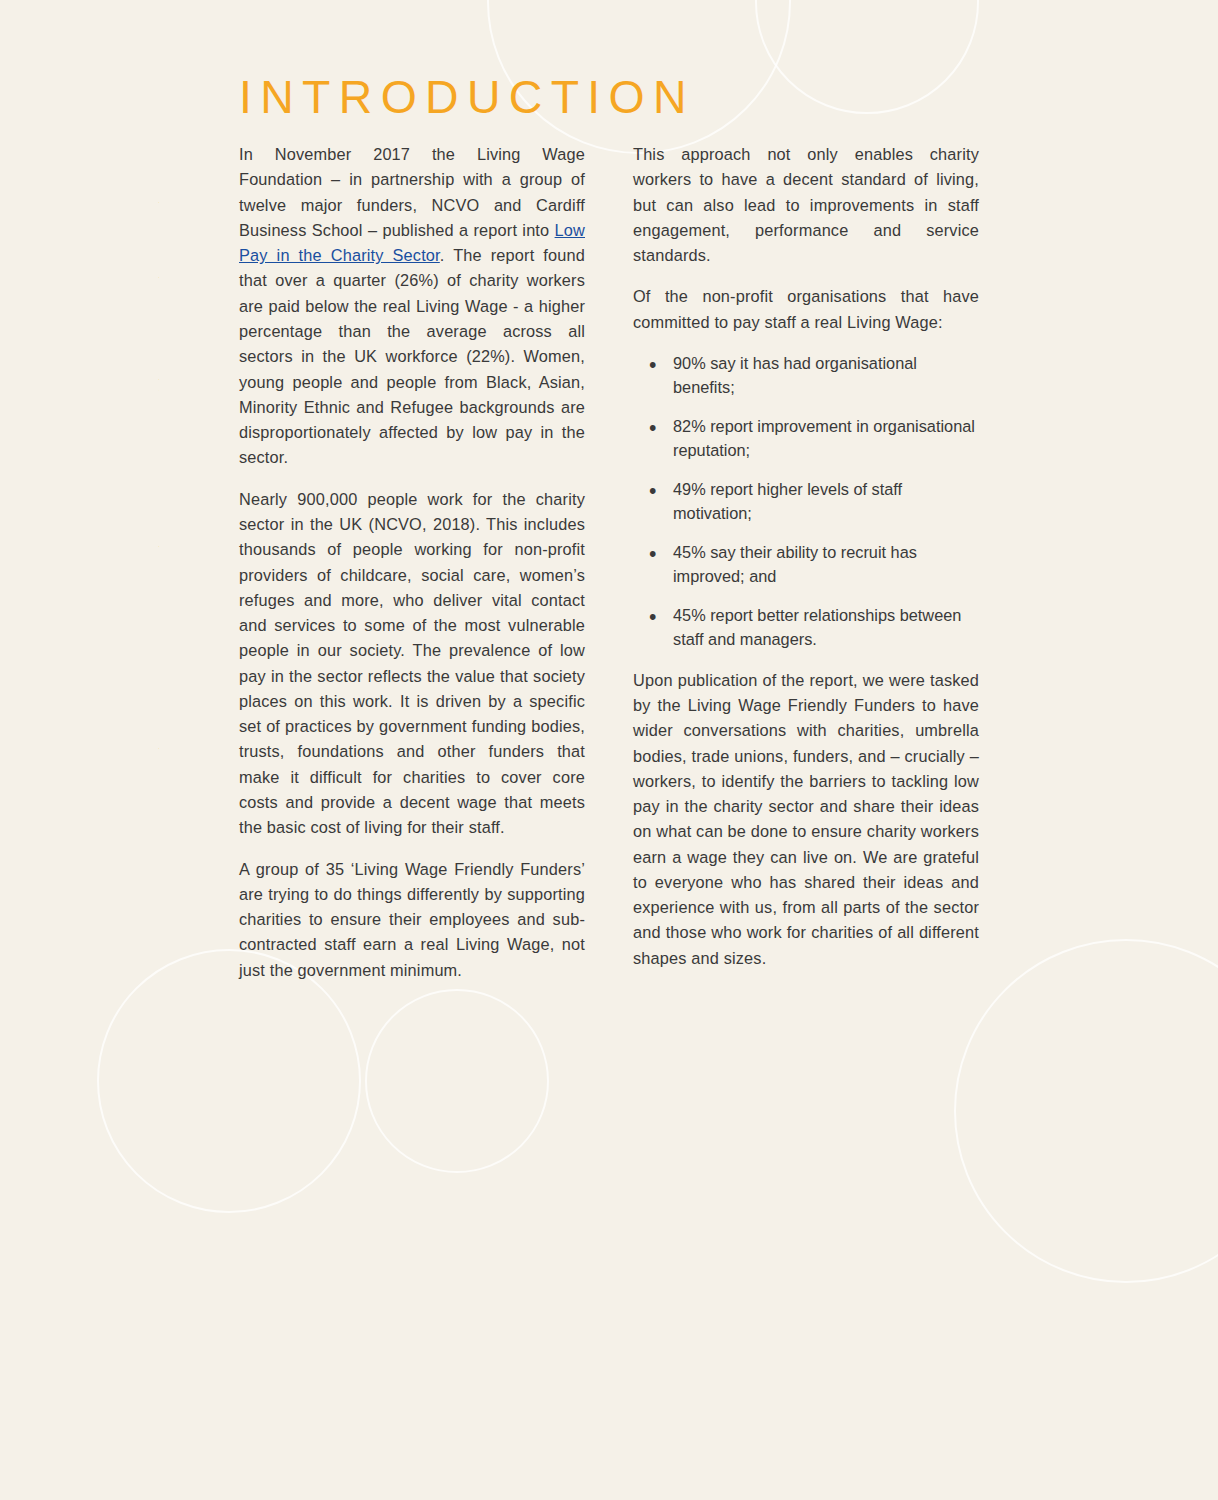Introduction
In November 2017 the Living Wage Foundation – in partnership with a group of twelve major funders, NCVO and Cardiff Business School – published a report into Low Pay in the Charity Sector. The report found that over a quarter (26%) of charity workers are paid below the real Living Wage - a higher percentage than the average across all sectors in the UK workforce (22%). Women, young people and people from Black, Asian, Minority Ethnic and Refugee backgrounds are disproportionately affected by low pay in the sector.
Nearly 900,000 people work for the charity sector in the UK (NCVO, 2018). This includes thousands of people working for non-profit providers of childcare, social care, women’s refuges and more, who deliver vital contact and services to some of the most vulnerable people in our society. The prevalence of low pay in the sector reflects the value that society places on this work. It is driven by a specific set of practices by government funding bodies, trusts, foundations and other funders that make it difficult for charities to cover core costs and provide a decent wage that meets the basic cost of living for their staff.
A group of 35 ‘Living Wage Friendly Funders’ are trying to do things differently by supporting charities to ensure their employees and sub-contracted staff earn a real Living Wage, not just the government minimum.
This approach not only enables charity workers to have a decent standard of living, but can also lead to improvements in staff engagement, performance and service standards.
Of the non-profit organisations that have committed to pay staff a real Living Wage:
90% say it has had organisational benefits;
82% report improvement in organisational reputation;
49% report higher levels of staff motivation;
45% say their ability to recruit has improved; and
45% report better relationships between staff and managers.
Upon publication of the report, we were tasked by the Living Wage Friendly Funders to have wider conversations with charities, umbrella bodies, trade unions, funders, and – crucially – work­ers, to identify the barriers to tackling low pay in the charity sector and share their ideas on what can be done to en­sure charity workers earn a wage they can live on. We are grateful to everyone who has shared their ideas and experi­ence with us, from all parts of the sector and those who work for charities of all different shapes and sizes.